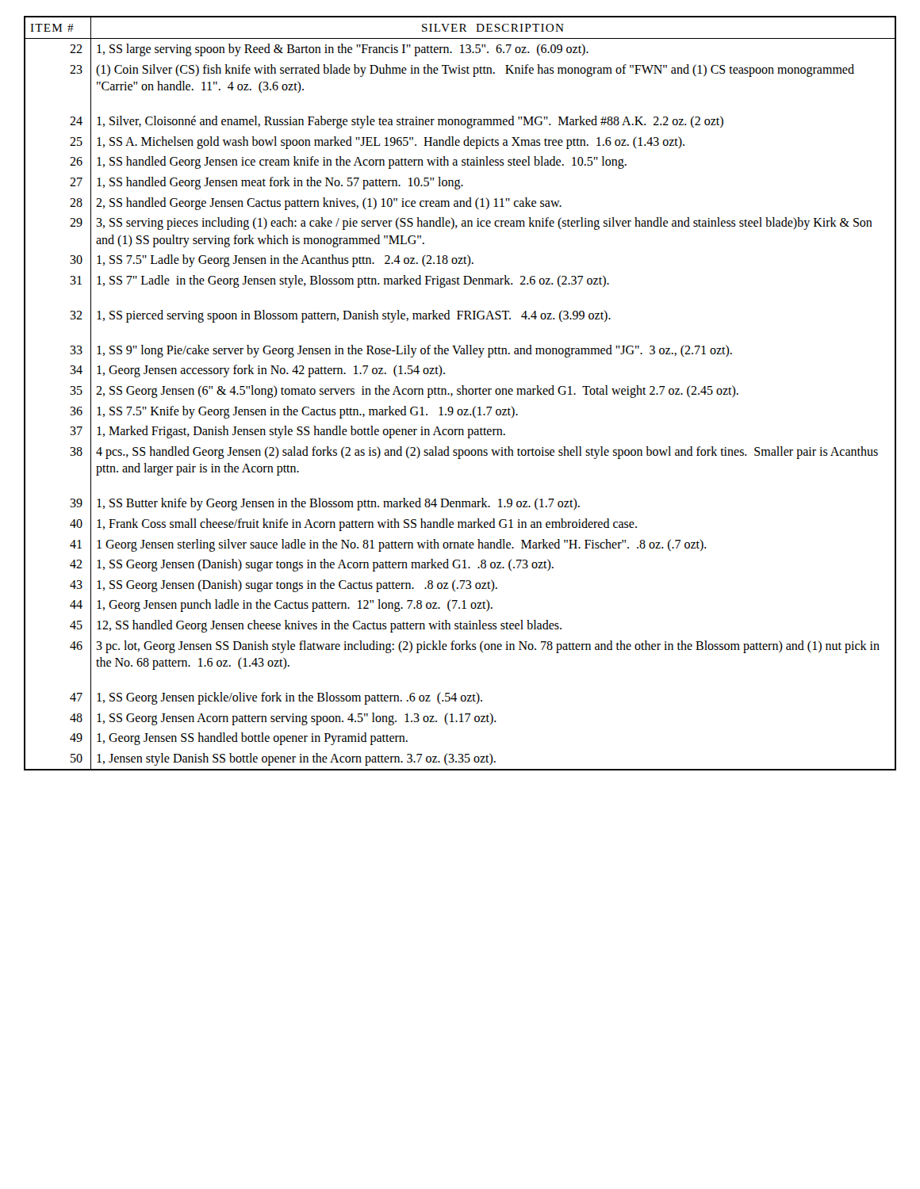Silver Description Inventory
| ITEM # | SILVER DESCRIPTION |
| --- | --- |
| 22 | 1, SS large serving spoon by Reed & Barton in the "Francis I" pattern. 13.5". 6.7 oz. (6.09 ozt). |
| 23 | (1) Coin Silver (CS) fish knife with serrated blade by Duhme in the Twist pttn. Knife has monogram of "FWN" and (1) CS teaspoon monogrammed "Carrie" on handle. 11". 4 oz. (3.6 ozt). |
| 24 | 1, Silver, Cloisonné and enamel, Russian Faberge style tea strainer monogrammed "MG". Marked #88 A.K. 2.2 oz. (2 ozt) |
| 25 | 1, SS A. Michelsen gold wash bowl spoon marked "JEL 1965". Handle depicts a Xmas tree pttn. 1.6 oz. (1.43 ozt). |
| 26 | 1, SS handled Georg Jensen ice cream knife in the Acorn pattern with a stainless steel blade. 10.5" long. |
| 27 | 1, SS handled Georg Jensen meat fork in the No. 57 pattern. 10.5" long. |
| 28 | 2, SS handled George Jensen Cactus pattern knives, (1) 10" ice cream and (1) 11" cake saw. |
| 29 | 3, SS serving pieces including (1) each: a cake / pie server (SS handle), an ice cream knife (sterling silver handle and stainless steel blade)by Kirk & Son and (1) SS poultry serving fork which is monogrammed "MLG". |
| 30 | 1, SS 7.5" Ladle by Georg Jensen in the Acanthus pttn. 2.4 oz. (2.18 ozt). |
| 31 | 1, SS 7" Ladle in the Georg Jensen style, Blossom pttn. marked Frigast Denmark. 2.6 oz. (2.37 ozt). |
| 32 | 1, SS pierced serving spoon in Blossom pattern, Danish style, marked FRIGAST. 4.4 oz. (3.99 ozt). |
| 33 | 1, SS 9" long Pie/cake server by Georg Jensen in the Rose-Lily of the Valley pttn. and monogrammed "JG". 3 oz., (2.71 ozt). |
| 34 | 1, Georg Jensen accessory fork in No. 42 pattern. 1.7 oz. (1.54 ozt). |
| 35 | 2, SS Georg Jensen (6" & 4.5"long) tomato servers in the Acorn pttn., shorter one marked G1. Total weight 2.7 oz. (2.45 ozt). |
| 36 | 1, SS 7.5" Knife by Georg Jensen in the Cactus pttn., marked G1. 1.9 oz.(1.7 ozt). |
| 37 | 1, Marked Frigast, Danish Jensen style SS handle bottle opener in Acorn pattern. |
| 38 | 4 pcs., SS handled Georg Jensen (2) salad forks (2 as is) and (2) salad spoons with tortoise shell style spoon bowl and fork tines. Smaller pair is Acanthus pttn. and larger pair is in the Acorn pttn. |
| 39 | 1, SS Butter knife by Georg Jensen in the Blossom pttn. marked 84 Denmark. 1.9 oz. (1.7 ozt). |
| 40 | 1, Frank Coss small cheese/fruit knife in Acorn pattern with SS handle marked G1 in an embroidered case. |
| 41 | 1 Georg Jensen sterling silver sauce ladle in the No. 81 pattern with ornate handle. Marked "H. Fischer". .8 oz. (.7 ozt). |
| 42 | 1, SS Georg Jensen (Danish) sugar tongs in the Acorn pattern marked G1. .8 oz. (.73 ozt). |
| 43 | 1, SS Georg Jensen (Danish) sugar tongs in the Cactus pattern. .8 oz (.73 ozt). |
| 44 | 1, Georg Jensen punch ladle in the Cactus pattern. 12" long. 7.8 oz. (7.1 ozt). |
| 45 | 12, SS handled Georg Jensen cheese knives in the Cactus pattern with stainless steel blades. |
| 46 | 3 pc. lot, Georg Jensen SS Danish style flatware including: (2) pickle forks (one in No. 78 pattern and the other in the Blossom pattern) and (1) nut pick in the No. 68 pattern. 1.6 oz. (1.43 ozt). |
| 47 | 1, SS Georg Jensen pickle/olive fork in the Blossom pattern. .6 oz (.54 ozt). |
| 48 | 1, SS Georg Jensen Acorn pattern serving spoon. 4.5" long. 1.3 oz. (1.17 ozt). |
| 49 | 1, Georg Jensen SS handled bottle opener in Pyramid pattern. |
| 50 | 1, Jensen style Danish SS bottle opener in the Acorn pattern. 3.7 oz. (3.35 ozt). |